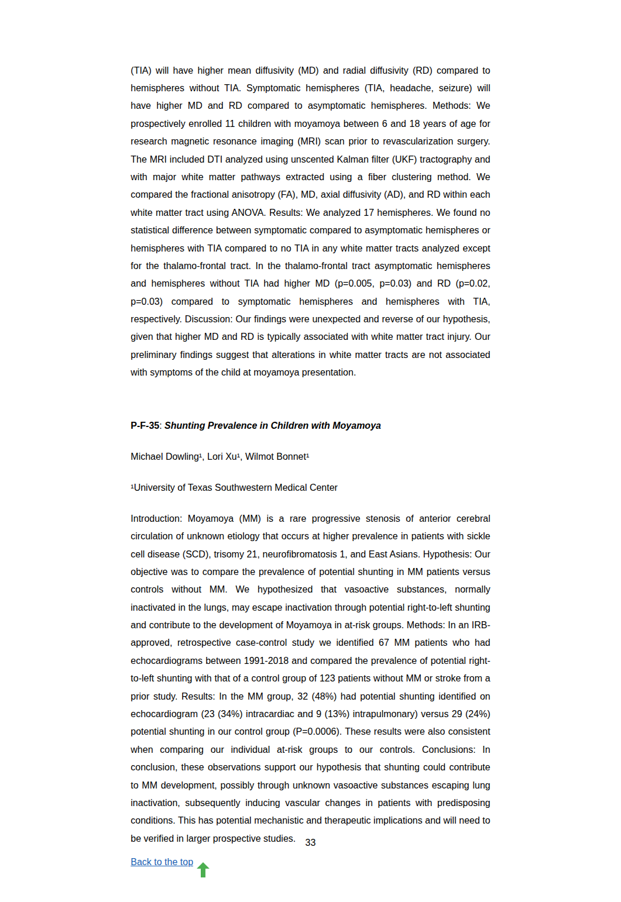(TIA) will have higher mean diffusivity (MD) and radial diffusivity (RD) compared to hemispheres without TIA. Symptomatic hemispheres (TIA, headache, seizure) will have higher MD and RD compared to asymptomatic hemispheres. Methods: We prospectively enrolled 11 children with moyamoya between 6 and 18 years of age for research magnetic resonance imaging (MRI) scan prior to revascularization surgery. The MRI included DTI analyzed using unscented Kalman filter (UKF) tractography and with major white matter pathways extracted using a fiber clustering method. We compared the fractional anisotropy (FA), MD, axial diffusivity (AD), and RD within each white matter tract using ANOVA. Results: We analyzed 17 hemispheres. We found no statistical difference between symptomatic compared to asymptomatic hemispheres or hemispheres with TIA compared to no TIA in any white matter tracts analyzed except for the thalamo-frontal tract. In the thalamo-frontal tract asymptomatic hemispheres and hemispheres without TIA had higher MD (p=0.005, p=0.03) and RD (p=0.02, p=0.03) compared to symptomatic hemispheres and hemispheres with TIA, respectively. Discussion: Our findings were unexpected and reverse of our hypothesis, given that higher MD and RD is typically associated with white matter tract injury. Our preliminary findings suggest that alterations in white matter tracts are not associated with symptoms of the child at moyamoya presentation.
P-F-35: Shunting Prevalence in Children with Moyamoya
Michael Dowling¹, Lori Xu¹, Wilmot Bonnet¹
¹University of Texas Southwestern Medical Center
Introduction: Moyamoya (MM) is a rare progressive stenosis of anterior cerebral circulation of unknown etiology that occurs at higher prevalence in patients with sickle cell disease (SCD), trisomy 21, neurofibromatosis 1, and East Asians. Hypothesis: Our objective was to compare the prevalence of potential shunting in MM patients versus controls without MM. We hypothesized that vasoactive substances, normally inactivated in the lungs, may escape inactivation through potential right-to-left shunting and contribute to the development of Moyamoya in at-risk groups. Methods: In an IRB-approved, retrospective case-control study we identified 67 MM patients who had echocardiograms between 1991-2018 and compared the prevalence of potential right-to-left shunting with that of a control group of 123 patients without MM or stroke from a prior study. Results: In the MM group, 32 (48%) had potential shunting identified on echocardiogram (23 (34%) intracardiac and 9 (13%) intrapulmonary) versus 29 (24%) potential shunting in our control group (P=0.0006). These results were also consistent when comparing our individual at-risk groups to our controls. Conclusions: In conclusion, these observations support our hypothesis that shunting could contribute to MM development, possibly through unknown vasoactive substances escaping lung inactivation, subsequently inducing vascular changes in patients with predisposing conditions. This has potential mechanistic and therapeutic implications and will need to be verified in larger prospective studies.
33
Back to the top